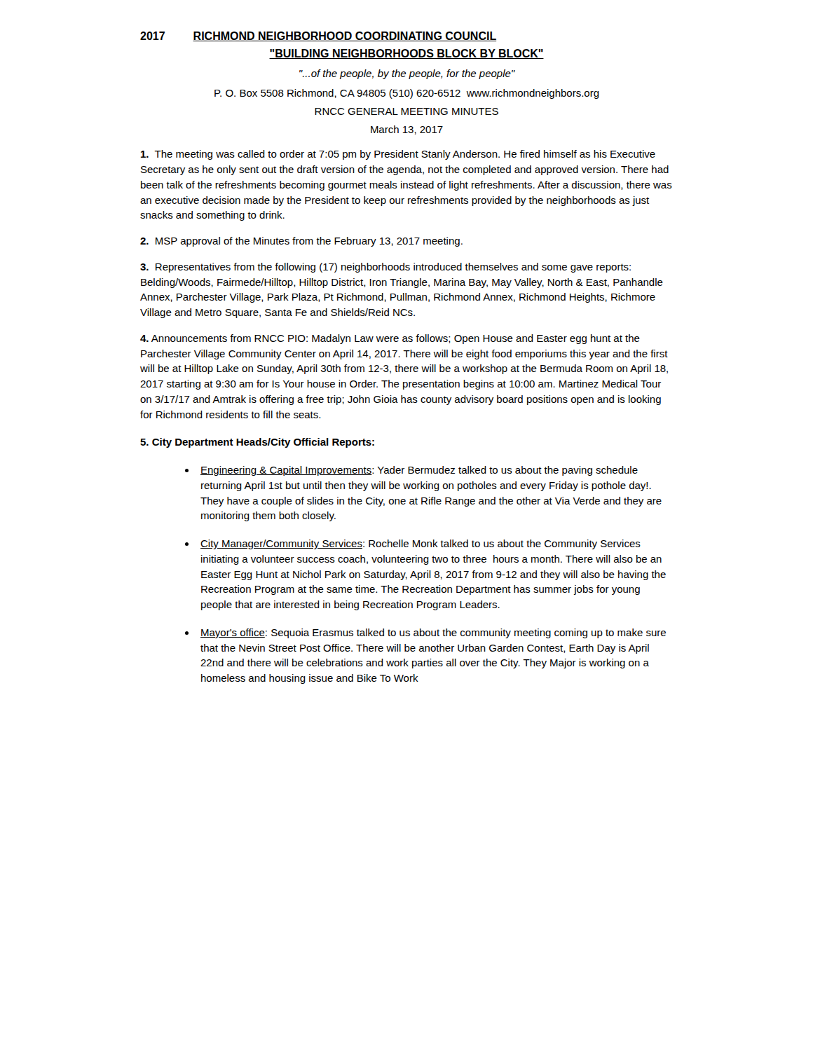2017 RICHMOND NEIGHBORHOOD COORDINATING COUNCIL
"BUILDING NEIGHBORHOODS BLOCK BY BLOCK"
"...of the people, by the people, for the people"
P. O. Box 5508 Richmond, CA 94805 (510) 620-6512 www.richmondneighbors.org
RNCC GENERAL MEETING MINUTES
March 13, 2017
1. The meeting was called to order at 7:05 pm by President Stanly Anderson. He fired himself as his Executive Secretary as he only sent out the draft version of the agenda, not the completed and approved version. There had been talk of the refreshments becoming gourmet meals instead of light refreshments. After a discussion, there was an executive decision made by the President to keep our refreshments provided by the neighborhoods as just snacks and something to drink.
2. MSP approval of the Minutes from the February 13, 2017 meeting.
3. Representatives from the following (17) neighborhoods introduced themselves and some gave reports: Belding/Woods, Fairmede/Hilltop, Hilltop District, Iron Triangle, Marina Bay, May Valley, North & East, Panhandle Annex, Parchester Village, Park Plaza, Pt Richmond, Pullman, Richmond Annex, Richmond Heights, Richmore Village and Metro Square, Santa Fe and Shields/Reid NCs.
4. Announcements from RNCC PIO: Madalyn Law were as follows; Open House and Easter egg hunt at the Parchester Village Community Center on April 14, 2017. There will be eight food emporiums this year and the first will be at Hilltop Lake on Sunday, April 30th from 12-3, there will be a workshop at the Bermuda Room on April 18, 2017 starting at 9:30 am for Is Your house in Order. The presentation begins at 10:00 am. Martinez Medical Tour on 3/17/17 and Amtrak is offering a free trip; John Gioia has county advisory board positions open and is looking for Richmond residents to fill the seats.
5. City Department Heads/City Official Reports:
Engineering & Capital Improvements: Yader Bermudez talked to us about the paving schedule returning April 1st but until then they will be working on potholes and every Friday is pothole day!. They have a couple of slides in the City, one at Rifle Range and the other at Via Verde and they are monitoring them both closely.
City Manager/Community Services: Rochelle Monk talked to us about the Community Services initiating a volunteer success coach, volunteering two to three hours a month. There will also be an Easter Egg Hunt at Nichol Park on Saturday, April 8, 2017 from 9-12 and they will also be having the Recreation Program at the same time. The Recreation Department has summer jobs for young people that are interested in being Recreation Program Leaders.
Mayor's office: Sequoia Erasmus talked to us about the community meeting coming up to make sure that the Nevin Street Post Office. There will be another Urban Garden Contest, Earth Day is April 22nd and there will be celebrations and work parties all over the City. They Major is working on a homeless and housing issue and Bike To Work